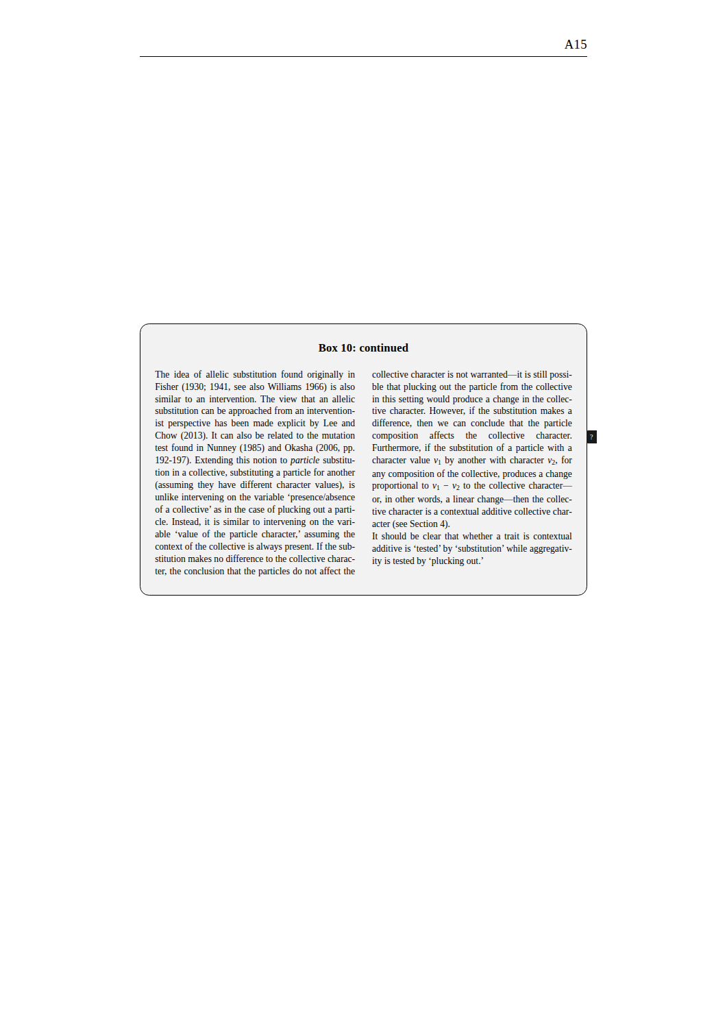A15
?
Box 10: continued
The idea of allelic substitution found originally in Fisher (1930; 1941, see also Williams 1966) is also similar to an intervention. The view that an allelic substitution can be approached from an interventionist perspective has been made explicit by Lee and Chow (2013). It can also be related to the mutation test found in Nunney (1985) and Okasha (2006, pp. 192-197). Extending this notion to particle substitution in a collective, substituting a particle for another (assuming they have different character values), is unlike intervening on the variable ‘presence/absence of a collective’ as in the case of plucking out a particle. Instead, it is similar to intervening on the variable ‘value of the particle character,’ assuming the context of the collective is always present. If the substitution makes no difference to the collective character, the conclusion that the particles do not affect the collective character is not warranted—it is still possible that plucking out the particle from the collective in this setting would produce a change in the collective character. However, if the substitution makes a difference, then we can conclude that the particle composition affects the collective character. Furthermore, if the substitution of a particle with a character value v1 by another with character v2, for any composition of the collective, produces a change proportional to v1 − v2 to the collective character—or, in other words, a linear change—then the collective character is a contextual additive collective character (see Section 4).
It should be clear that whether a trait is contextual additive is ‘tested’ by ‘substitution’ while aggregativity is tested by ‘plucking out.’